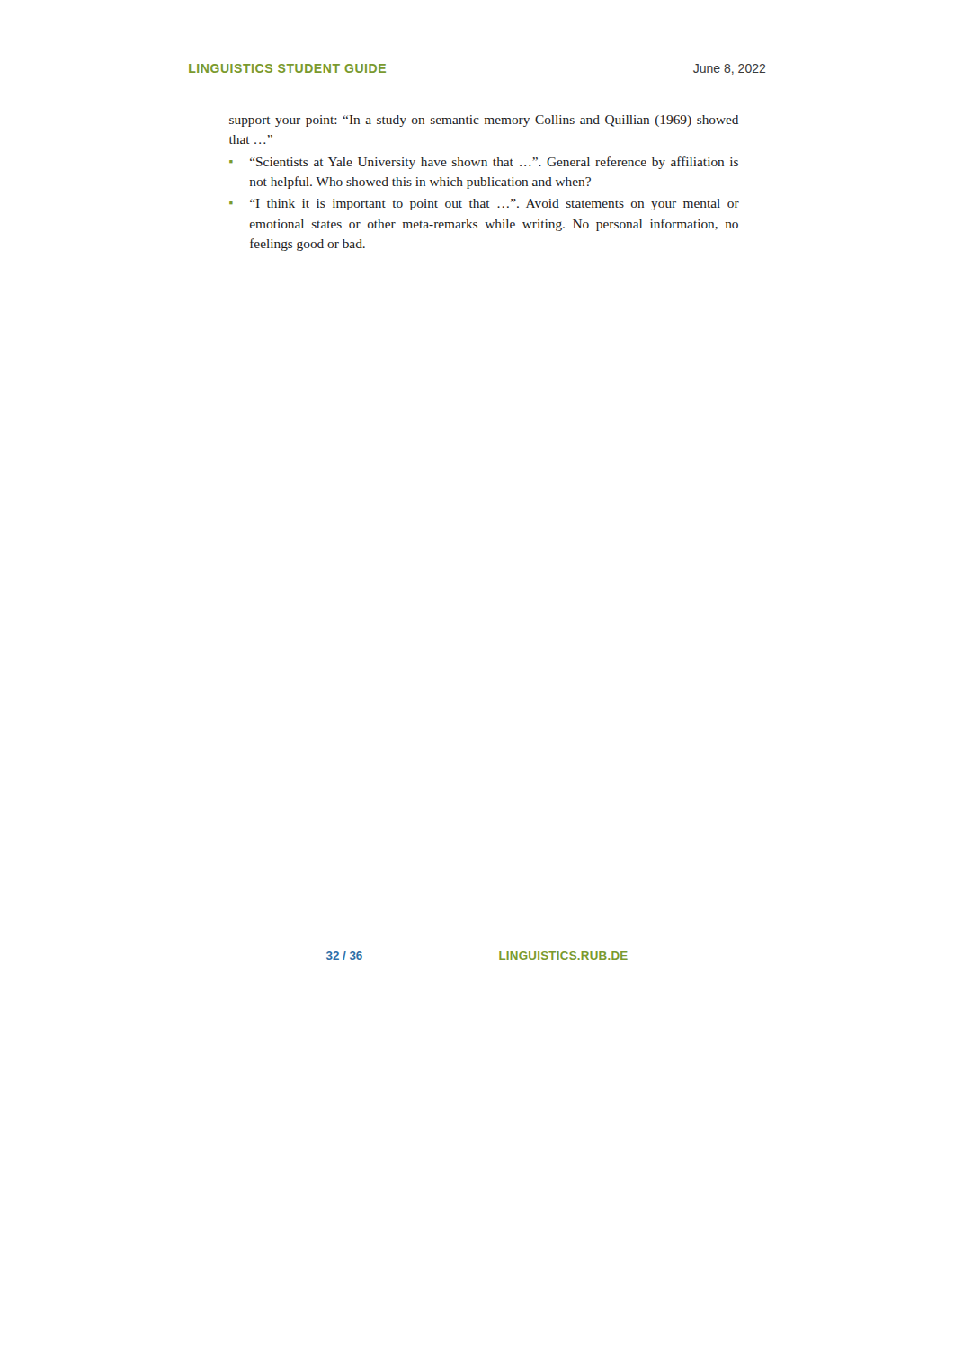LINGUISTICS STUDENT GUIDE
June 8, 2022
support your point: “In a study on semantic memory Collins and Quillian (1969) showed that …”
“Scientists at Yale University have shown that …”. General reference by affiliation is not helpful. Who showed this in which publication and when?
“I think it is important to point out that …”. Avoid statements on your mental or emotional states or other meta-remarks while writing. No personal information, no feelings good or bad.
32 / 36 LINGUISTICS.RUB.DE